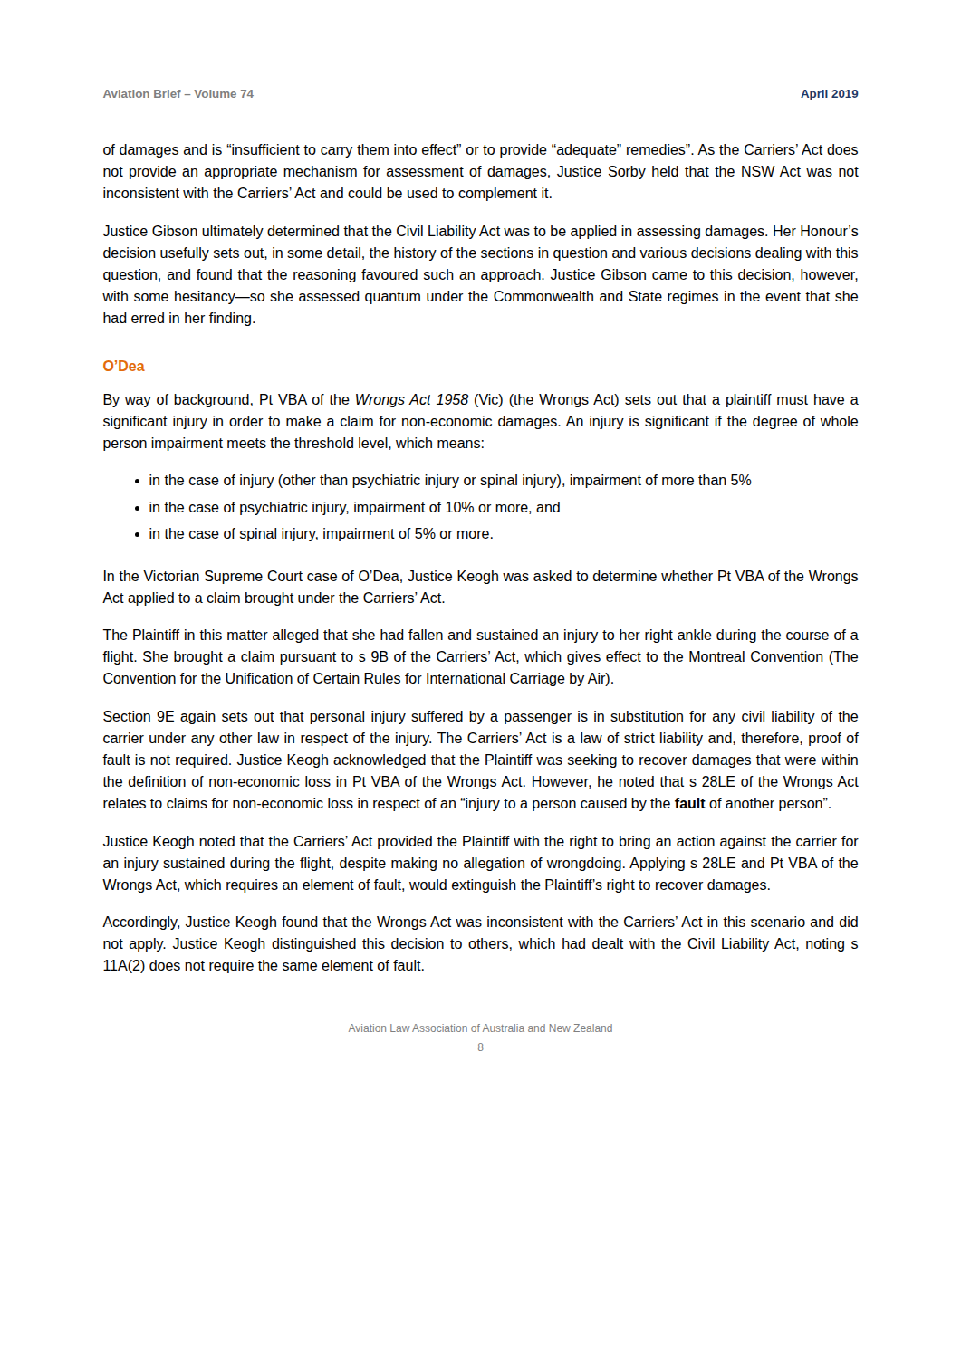Aviation Brief – Volume 74
April 2019
of damages and is “insufficient to carry them into effect” or to provide “adequate” remedies”. As the Carriers’ Act does not provide an appropriate mechanism for assessment of damages, Justice Sorby held that the NSW Act was not inconsistent with the Carriers’ Act and could be used to complement it.
Justice Gibson ultimately determined that the Civil Liability Act was to be applied in assessing damages. Her Honour’s decision usefully sets out, in some detail, the history of the sections in question and various decisions dealing with this question, and found that the reasoning favoured such an approach. Justice Gibson came to this decision, however, with some hesitancy—so she assessed quantum under the Commonwealth and State regimes in the event that she had erred in her finding.
O’Dea
By way of background, Pt VBA of the Wrongs Act 1958 (Vic) (the Wrongs Act) sets out that a plaintiff must have a significant injury in order to make a claim for non-economic damages. An injury is significant if the degree of whole person impairment meets the threshold level, which means:
in the case of injury (other than psychiatric injury or spinal injury), impairment of more than 5%
in the case of psychiatric injury, impairment of 10% or more, and
in the case of spinal injury, impairment of 5% or more.
In the Victorian Supreme Court case of O’Dea, Justice Keogh was asked to determine whether Pt VBA of the Wrongs Act applied to a claim brought under the Carriers’ Act.
The Plaintiff in this matter alleged that she had fallen and sustained an injury to her right ankle during the course of a flight. She brought a claim pursuant to s 9B of the Carriers’ Act, which gives effect to the Montreal Convention (The Convention for the Unification of Certain Rules for International Carriage by Air).
Section 9E again sets out that personal injury suffered by a passenger is in substitution for any civil liability of the carrier under any other law in respect of the injury. The Carriers’ Act is a law of strict liability and, therefore, proof of fault is not required. Justice Keogh acknowledged that the Plaintiff was seeking to recover damages that were within the definition of non-economic loss in Pt VBA of the Wrongs Act. However, he noted that s 28LE of the Wrongs Act relates to claims for non-economic loss in respect of an “injury to a person caused by the fault of another person”.
Justice Keogh noted that the Carriers’ Act provided the Plaintiff with the right to bring an action against the carrier for an injury sustained during the flight, despite making no allegation of wrongdoing. Applying s 28LE and Pt VBA of the Wrongs Act, which requires an element of fault, would extinguish the Plaintiff’s right to recover damages.
Accordingly, Justice Keogh found that the Wrongs Act was inconsistent with the Carriers’ Act in this scenario and did not apply. Justice Keogh distinguished this decision to others, which had dealt with the Civil Liability Act, noting s 11A(2) does not require the same element of fault.
Aviation Law Association of Australia and New Zealand
8